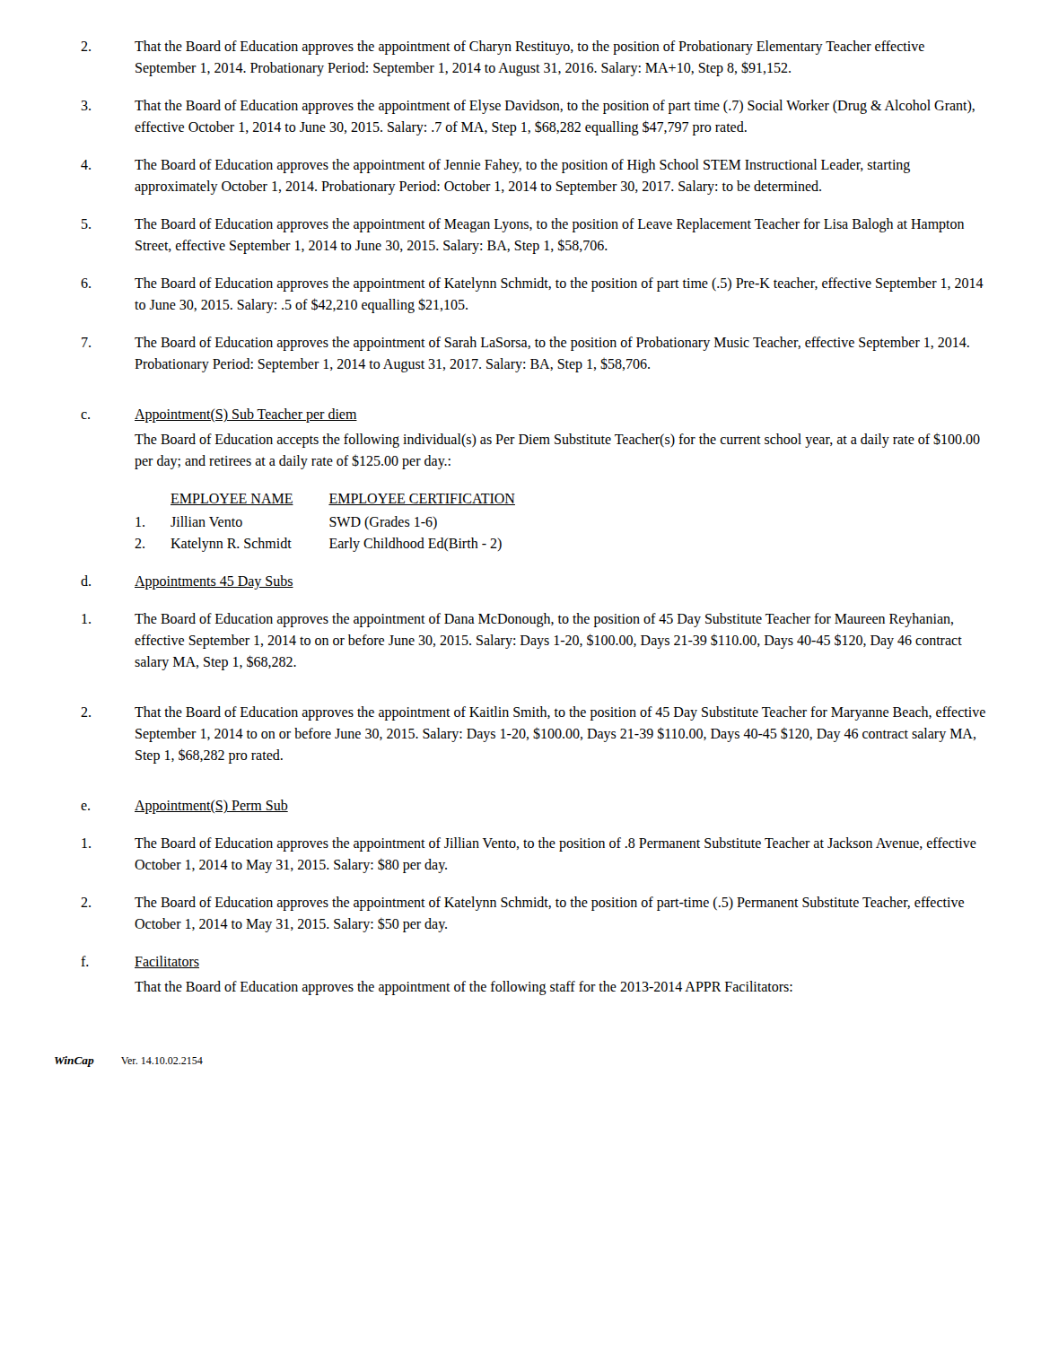2.
That the Board of Education approves the appointment of Charyn Restituyo, to the position of Probationary Elementary Teacher effective September 1, 2014. Probationary Period: September 1, 2014 to August 31, 2016. Salary: MA+10, Step 8, $91,152.
3.
That the Board of Education approves the appointment of Elyse Davidson, to the position of part time (.7) Social Worker (Drug & Alcohol Grant), effective October 1, 2014 to June 30, 2015. Salary: .7 of MA, Step 1, $68,282 equalling $47,797 pro rated.
4.
The Board of Education approves the appointment of Jennie Fahey, to the position of High School STEM Instructional Leader, starting approximately October 1, 2014. Probationary Period: October 1, 2014 to September 30, 2017. Salary: to be determined.
5.
The Board of Education approves the appointment of Meagan Lyons, to the position of Leave Replacement Teacher for Lisa Balogh at Hampton Street, effective September 1, 2014 to June 30, 2015. Salary: BA, Step 1, $58,706.
6.
The Board of Education approves the appointment of Katelynn Schmidt, to the position of part time (.5) Pre-K teacher, effective September 1, 2014 to June 30, 2015. Salary: .5 of $42,210 equalling $21,105.
7.
The Board of Education approves the appointment of Sarah LaSorsa, to the position of Probationary Music Teacher, effective September 1, 2014. Probationary Period: September 1, 2014 to August 31, 2017. Salary: BA, Step 1, $58,706.
c.
Appointment(S) Sub Teacher per diem
The Board of Education accepts the following individual(s) as Per Diem Substitute Teacher(s) for the current school year, at a daily rate of $100.00 per day; and retirees at a daily rate of $125.00 per day.:
| | EMPLOYEE NAME | EMPLOYEE CERTIFICATION |
| --- | --- | --- |
| 1. | Jillian Vento | SWD (Grades 1-6) |
| 2. | Katelynn R. Schmidt | Early Childhood Ed(Birth - 2) |
d.
Appointments 45 Day Subs
1.
The Board of Education approves the appointment of Dana McDonough, to the position of 45 Day Substitute Teacher for Maureen Reyhanian, effective September 1, 2014 to on or before June 30, 2015. Salary: Days 1-20, $100.00, Days 21-39 $110.00, Days 40-45 $120, Day 46 contract salary MA, Step 1, $68,282.
2.
That the Board of Education approves the appointment of Kaitlin Smith, to the position of 45 Day Substitute Teacher for Maryanne Beach, effective September 1, 2014 to on or before June 30, 2015. Salary: Days 1-20, $100.00, Days 21-39 $110.00, Days 40-45 $120, Day 46 contract salary MA, Step 1, $68,282 pro rated.
e.
Appointment(S) Perm Sub
1.
The Board of Education approves the appointment of Jillian Vento, to the position of .8 Permanent Substitute Teacher at Jackson Avenue, effective October 1, 2014 to May 31, 2015. Salary: $80 per day.
2.
The Board of Education approves the appointment of Katelynn Schmidt, to the position of part-time (.5) Permanent Substitute Teacher, effective October 1, 2014 to May 31, 2015. Salary: $50 per day.
f.
Facilitators
That the Board of Education approves the appointment of the following staff for the 2013-2014 APPR Facilitators:
WinCap Ver. 14.10.02.2154